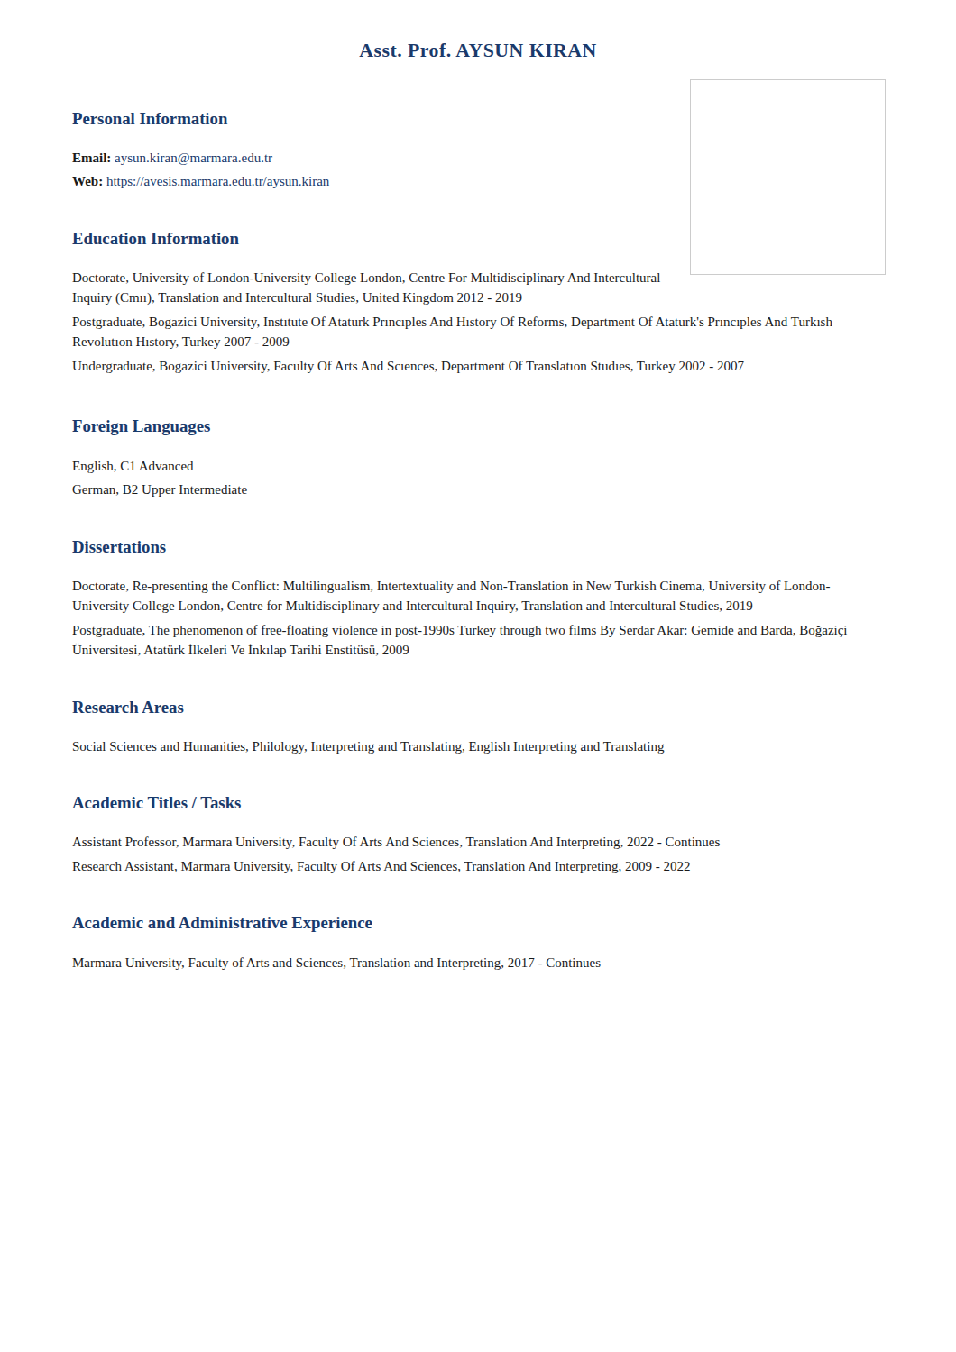Asst. Prof. AYSUN KIRAN
Personal Information
Email: aysun.kiran@marmara.edu.tr
Web: https://avesis.marmara.edu.tr/aysun.kiran
Education Information
Doctorate, University of London-University College London, Centre For Multidisciplinary And Intercultural Inquiry (Cmıı), Translation and Intercultural Studies, United Kingdom 2012 - 2019
Postgraduate, Bogazici University, Instıtute Of Ataturk Prıncıples And Hıstory Of Reforms, Department Of Ataturk's Prıncıples And Turkısh Revolutıon Hıstory, Turkey 2007 - 2009
Undergraduate, Bogazici University, Faculty Of Arts And Scıences, Department Of Translatıon Studıes, Turkey 2002 - 2007
Foreign Languages
English, C1 Advanced
German, B2 Upper Intermediate
Dissertations
Doctorate, Re-presenting the Conflict: Multilingualism, Intertextuality and Non-Translation in New Turkish Cinema, University of London-University College London, Centre for Multidisciplinary and Intercultural Inquiry, Translation and Intercultural Studies, 2019
Postgraduate, The phenomenon of free-floating violence in post-1990s Turkey through two films By Serdar Akar: Gemide and Barda, Boğaziçi Üniversitesi, Atatürk İlkeleri Ve İnkılap Tarihi Enstitüsü, 2009
Research Areas
Social Sciences and Humanities, Philology, Interpreting and Translating, English Interpreting and Translating
Academic Titles / Tasks
Assistant Professor, Marmara University, Faculty Of Arts And Sciences, Translation And Interpreting, 2022 - Continues
Research Assistant, Marmara University, Faculty Of Arts And Sciences, Translation And Interpreting, 2009 - 2022
Academic and Administrative Experience
Marmara University, Faculty of Arts and Sciences, Translation and Interpreting, 2017 - Continues